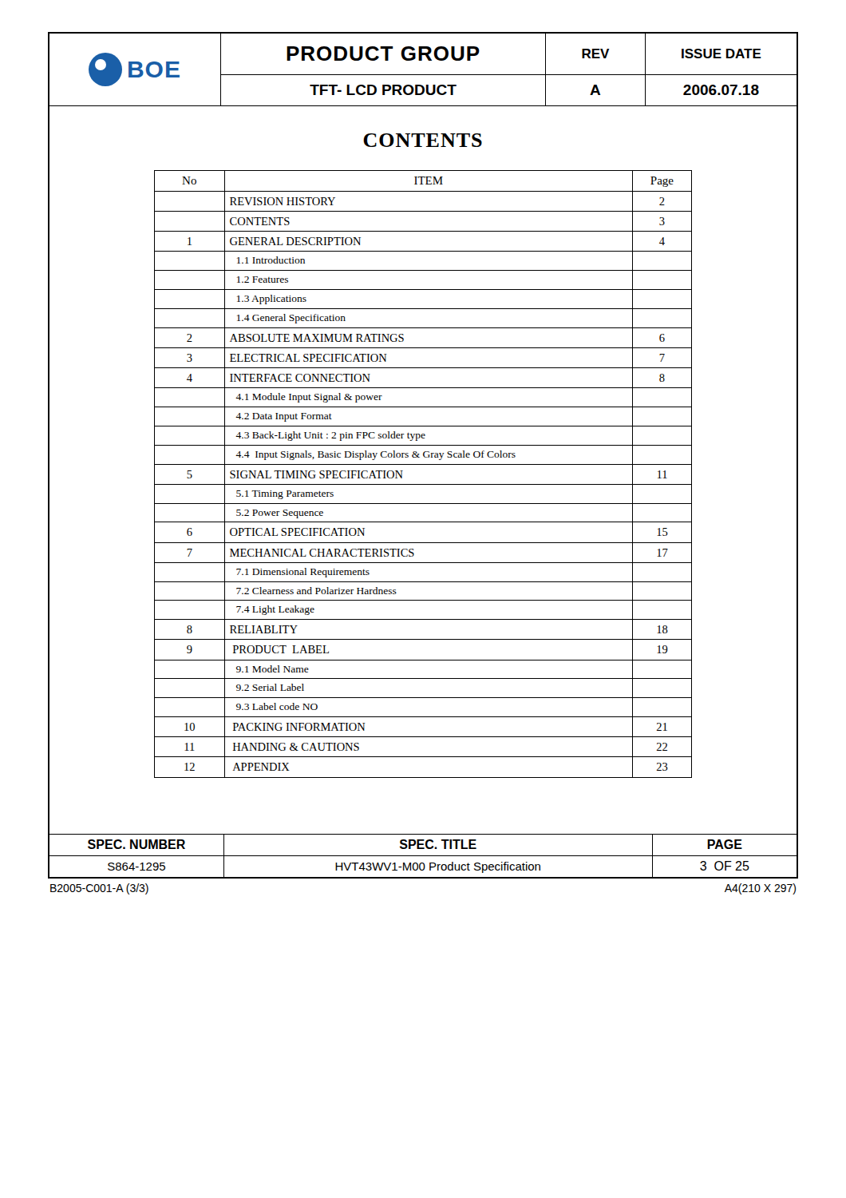| BOE | PRODUCT GROUP | REV | ISSUE DATE |
| TFT- LCD PRODUCT | A | 2006.07.18 |
CONTENTS
| No | ITEM | Page |
| --- | --- | --- |
| | REVISION HISTORY | 2 |
| | CONTENTS | 3 |
| 1 | GENERAL DESCRIPTION | 4 |
| | 1.1 Introduction | |
| | 1.2 Features | |
| | 1.3 Applications | |
| | 1.4 General Specification | |
| 2 | ABSOLUTE MAXIMUM RATINGS | 6 |
| 3 | ELECTRICAL SPECIFICATION | 7 |
| 4 | INTERFACE CONNECTION | 8 |
| | 4.1 Module Input Signal & power | |
| | 4.2 Data Input Format | |
| | 4.3 Back-Light Unit : 2 pin FPC solder type | |
| | 4.4 Input Signals, Basic Display Colors & Gray Scale Of Colors | |
| 5 | SIGNAL TIMING SPECIFICATION | 11 |
| | 5.1 Timing Parameters | |
| | 5.2 Power Sequence | |
| 6 | OPTICAL SPECIFICATION | 15 |
| 7 | MECHANICAL CHARACTERISTICS | 17 |
| | 7.1 Dimensional Requirements | |
| | 7.2 Clearness and Polarizer Hardness | |
| | 7.4 Light Leakage | |
| 8 | RELIABLITY | 18 |
| 9 | PRODUCT LABEL | 19 |
| | 9.1 Model Name | |
| | 9.2 Serial Label | |
| | 9.3 Label code NO | |
| 10 | PACKING INFORMATION | 21 |
| 11 | HANDING & CAUTIONS | 22 |
| 12 | APPENDIX | 23 |
| SPEC. NUMBER | SPEC. TITLE | PAGE |
| S864-1295 | HVT43WV1-M00 Product Specification | 3 OF 25 |
B2005-C001-A (3/3) A4(210 X 297)